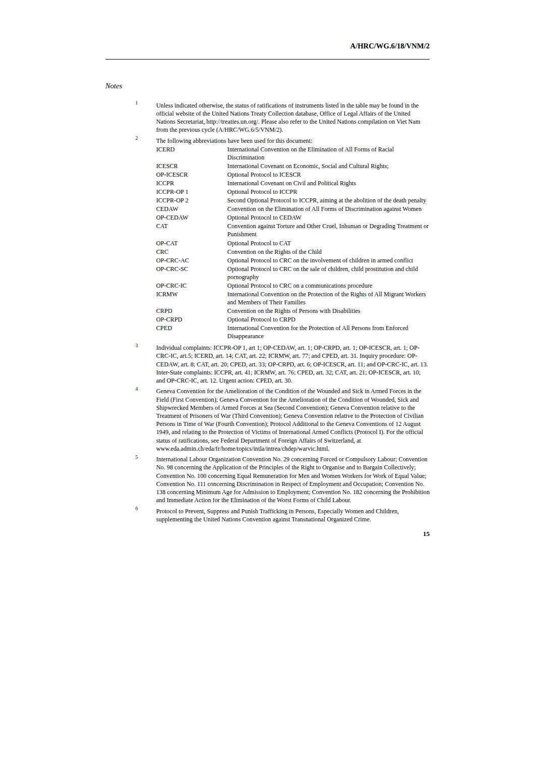A/HRC/WG.6/18/VNM/2
Notes
Unless indicated otherwise, the status of ratifications of instruments listed in the table may be found in the official website of the United Nations Treaty Collection database, Office of Legal Affairs of the United Nations Secretariat, http://treaties.un.org/. Please also refer to the United Nations compilation on Viet Nam from the previous cycle (A/HRC/WG.6/5/VNM/2).
The following abbreviations have been used for this document:
| ICERD | International Convention on the Elimination of All Forms of Racial Discrimination |
| ICESCR | International Covenant on Economic, Social and Cultural Rights; |
| OP-ICESCR | Optional Protocol to ICESCR |
| ICCPR | International Covenant on Civil and Political Rights |
| ICCPR-OP 1 | Optional Protocol to ICCPR |
| ICCPR-OP 2 | Second Optional Protocol to ICCPR, aiming at the abolition of the death penalty |
| CEDAW | Convention on the Elimination of All Forms of Discrimination against Women |
| OP-CEDAW | Optional Protocol to CEDAW |
| CAT | Convention against Torture and Other Cruel, Inhuman or Degrading Treatment or Punishment |
| OP-CAT | Optional Protocol to CAT |
| CRC | Convention on the Rights of the Child |
| OP-CRC-AC | Optional Protocol to CRC on the involvement of children in armed conflict |
| OP-CRC-SC | Optional Protocol to CRC on the sale of children, child prostitution and child pornography |
| OP-CRC-IC | Optional Protocol to CRC on a communications procedure |
| ICRMW | International Convention on the Protection of the Rights of All Migrant Workers and Members of Their Families |
| CRPD | Convention on the Rights of Persons with Disabilities |
| OP-CRPD | Optional Protocol to CRPD |
| CPED | International Convention for the Protection of All Persons from Enforced Disappearance |
Individual complaints: ICCPR-OP 1, art 1; OP-CEDAW, art. 1; OP-CRPD, art. 1; OP-ICESCR, art. 1; OP-CRC-IC, art.5; ICERD, art. 14; CAT, art. 22; ICRMW, art. 77; and CPED, art. 31. Inquiry procedure: OP-CEDAW, art. 8; CAT, art. 20; CPED, art. 33; OP-CRPD, art. 6; OP-ICESCR, art. 11; and OP-CRC-IC, art. 13. Inter-State complaints: ICCPR, art. 41; ICRMW, art. 76; CPED, art. 32; CAT, art. 21; OP-ICESCR, art. 10; and OP-CRC-IC, art. 12. Urgent action: CPED, art. 30.
Geneva Convention for the Amelioration of the Condition of the Wounded and Sick in Armed Forces in the Field (First Convention); Geneva Convention for the Amelioration of the Condition of Wounded, Sick and Shipwrecked Members of Armed Forces at Sea (Second Convention); Geneva Convention relative to the Treatment of Prisoners of War (Third Convention); Geneva Convention relative to the Protection of Civilian Persons in Time of War (Fourth Convention); Protocol Additional to the Geneva Conventions of 12 August 1949, and relating to the Protection of Victims of International Armed Conflicts (Protocol I). For the official status of ratifications, see Federal Department of Foreign Affairs of Switzerland, at www.eda.admin.ch/eda/fr/home/topics/intla/intrea/chdep/warvic.html.
International Labour Organization Convention No. 29 concerning Forced or Compulsory Labour; Convention No. 98 concerning the Application of the Principles of the Right to Organise and to Bargain Collectively; Convention No. 100 concerning Equal Remuneration for Men and Women Workers for Work of Equal Value; Convention No. 111 concerning Discrimination in Respect of Employment and Occupation; Convention No. 138 concerning Minimum Age for Admission to Employment; Convention No. 182 concerning the Prohibition and Immediate Action for the Elimination of the Worst Forms of Child Labour.
Protocol to Prevent, Suppress and Punish Trafficking in Persons, Especially Women and Children, supplementing the United Nations Convention against Transnational Organized Crime.
15